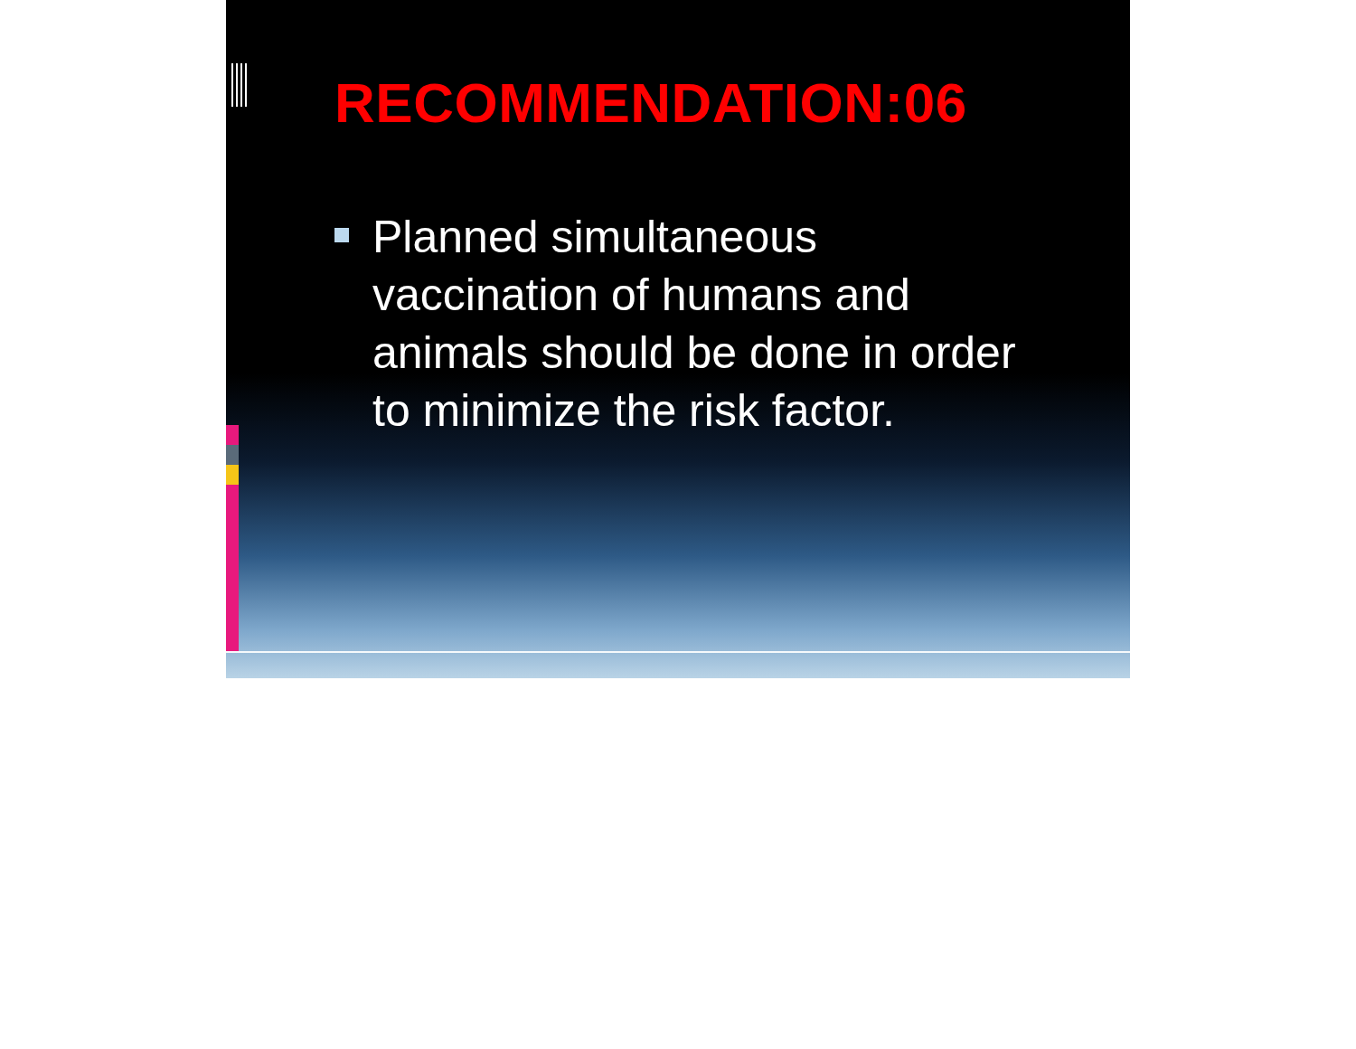RECOMMENDATION:06
Planned simultaneous vaccination of humans and animals should be done in order to minimize the risk factor.